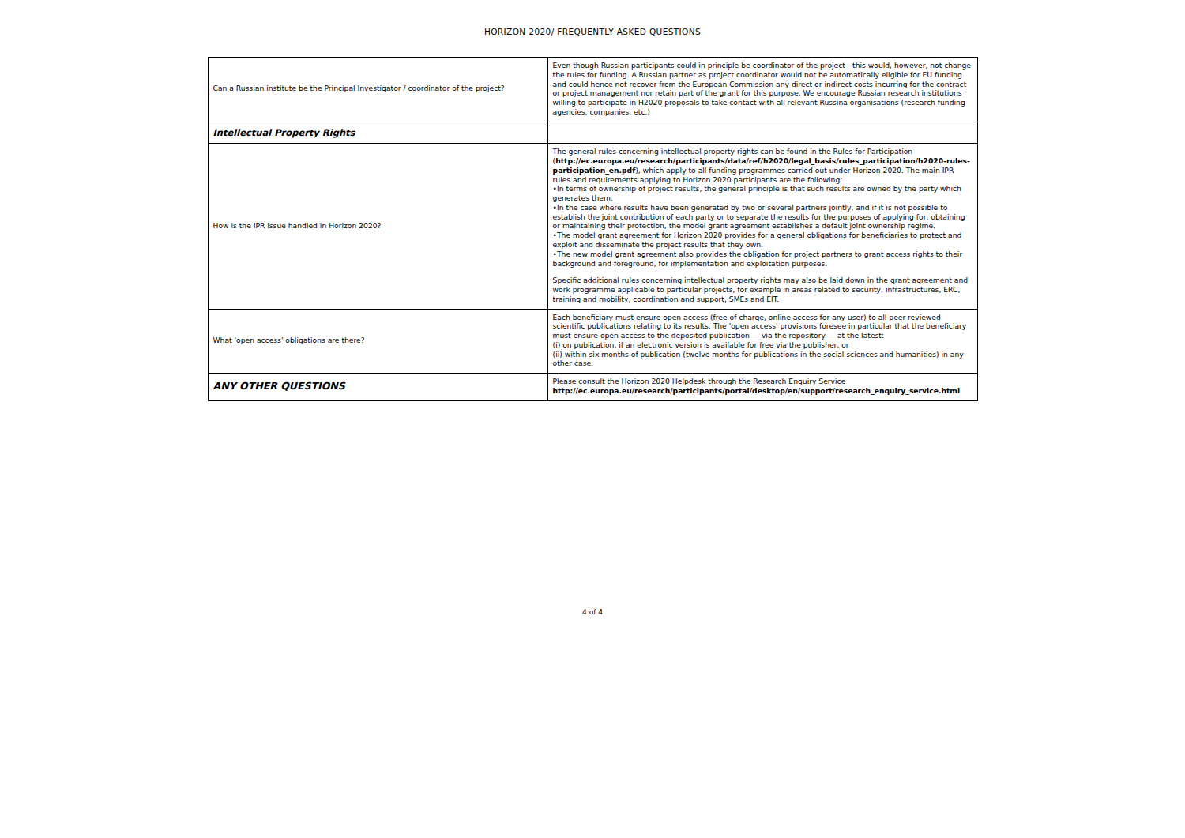HORIZON 2020/ FREQUENTLY ASKED QUESTIONS
| Can a Russian institute be the Principal Investigator / coordinator of the project? | Even though Russian participants could in principle be coordinator of the project - this would, however, not change the rules for funding. A Russian partner as project coordinator would not be automatically eligible for EU funding and could hence not recover from the European Commission any direct or indirect costs incurring for the contract or project management nor retain part of the grant for this purpose. We encourage Russian research institutions willing to participate in H2020 proposals to take contact with all relevant Russina organisations (research funding agencies, companies, etc.) |
| Intellectual Property Rights | |
| How is the IPR issue handled in Horizon 2020? | The general rules concerning intellectual property rights can be found in the Rules for Participation ( http://ec.europa.eu/research/participants/data/ref/h2020/legal_basis/rules_participation/h2020-rules-participation_en.pdf ), which apply to all funding programmes carried out under Horizon 2020. The main IPR rules and requirements applying to Horizon 2020 participants are the following: •In terms of ownership of project results, the general principle is that such results are owned by the party which generates them. •In the case where results have been generated by two or several partners jointly, and if it is not possible to establish the joint contribution of each party or to separate the results for the purposes of applying for, obtaining or maintaining their protection, the model grant agreement establishes a default joint ownership regime. •The model grant agreement for Horizon 2020 provides for a general obligations for beneficiaries to protect and exploit and disseminate the project results that they own. •The new model grant agreement also provides the obligation for project partners to grant access rights to their background and foreground, for implementation and exploitation purposes. Specific additional rules concerning intellectual property rights may also be laid down in the grant agreement and work programme applicable to particular projects, for example in areas related to security, infrastructures, ERC, training and mobility, coordination and support, SMEs and EIT. |
| What 'open access' obligations are there? | Each beneficiary must ensure open access (free of charge, online access for any user) to all peer-reviewed scientific publications relating to its results. The 'open access' provisions foresee in particular that the beneficiary must ensure open access to the deposited publication — via the repository — at the latest: (i) on publication, if an electronic version is available for free via the publisher, or (ii) within six months of publication (twelve months for publications in the social sciences and humanities) in any other case. |
| ANY OTHER QUESTIONS | Please consult the Horizon 2020 Helpdesk through the Research Enquiry Service http://ec.europa.eu/research/participants/portal/desktop/en/support/research_enquiry_service.html |
4 of 4